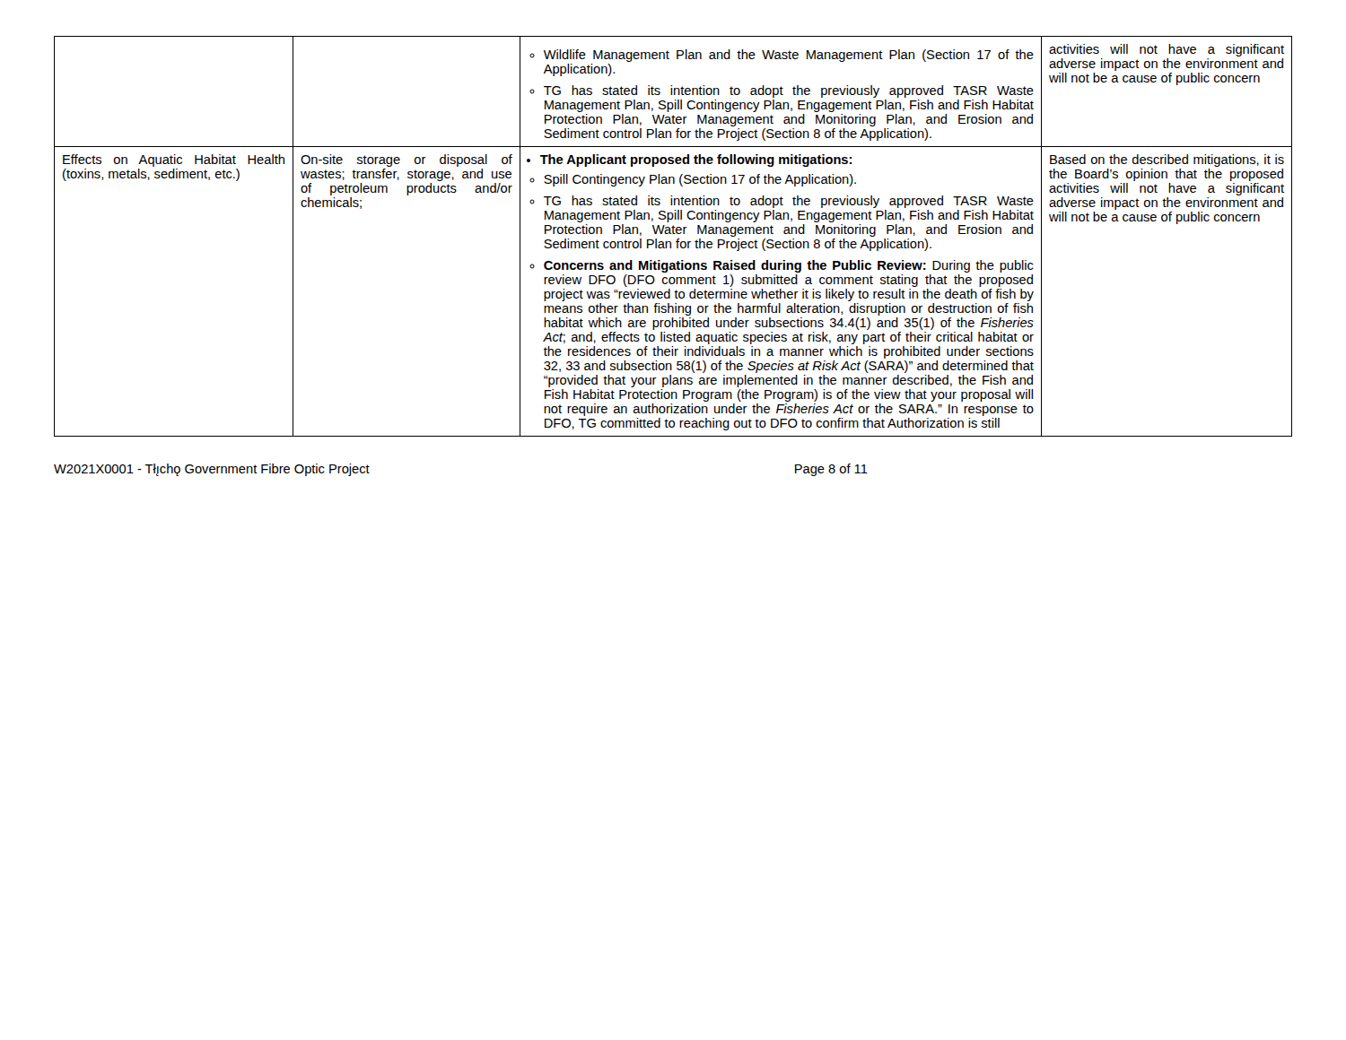| | | Wildlife Management Plan and the Waste Management Plan (Section 17 of the Application). TG has stated its intention to adopt the previously approved TASR Waste Management Plan, Spill Contingency Plan, Engagement Plan, Fish and Fish Habitat Protection Plan, Water Management and Monitoring Plan, and Erosion and Sediment control Plan for the Project (Section 8 of the Application). | activities will not have a significant adverse impact on the environment and will not be a cause of public concern |
| Effects on Aquatic Habitat Health (toxins, metals, sediment, etc.) | On-site storage or disposal of wastes; transfer, storage, and use of petroleum products and/or chemicals; | The Applicant proposed the following mitigations: Spill Contingency Plan (Section 17 of the Application). TG has stated its intention to adopt the previously approved TASR Waste Management Plan, Spill Contingency Plan, Engagement Plan, Fish and Fish Habitat Protection Plan, Water Management and Monitoring Plan, and Erosion and Sediment control Plan for the Project (Section 8 of the Application). Concerns and Mitigations Raised during the Public Review: During the public review DFO (DFO comment 1) submitted a comment stating that the proposed project was “reviewed to determine whether it is likely to result in the death of fish by means other than fishing or the harmful alteration, disruption or destruction of fish habitat which are prohibited under subsections 34.4(1) and 35(1) of the Fisheries Act ; and, effects to listed aquatic species at risk, any part of their critical habitat or the residences of their individuals in a manner which is prohibited under sections 32, 33 and subsection 58(1) of the Species at Risk Act (SARA)” and determined that “provided that your plans are implemented in the manner described, the Fish and Fish Habitat Protection Program (the Program) is of the view that your proposal will not require an authorization under the Fisheries Act or the SARA.” In response to DFO, TG committed to reaching out to DFO to confirm that Authorization is still | Based on the described mitigations, it is the Board’s opinion that the proposed activities will not have a significant adverse impact on the environment and will not be a cause of public concern |
W2021X0001 - Tłı̨chǫ Government Fibre Optic Project
Page 8 of 11